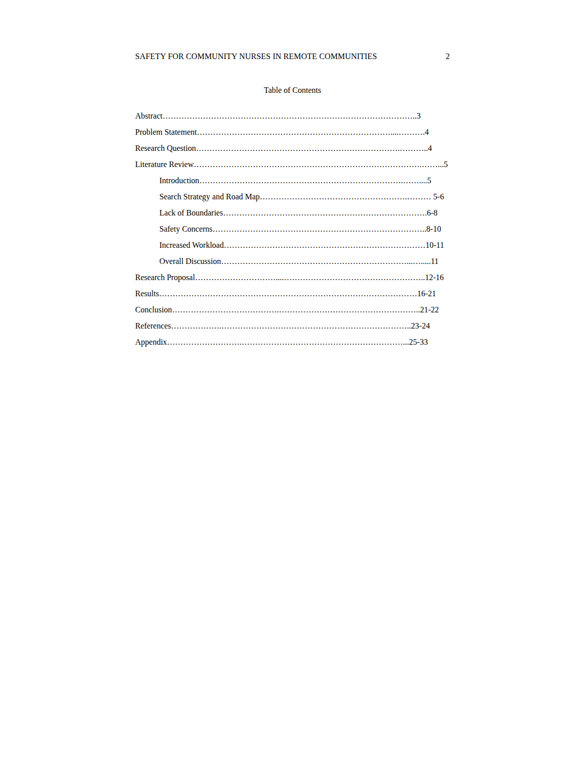Safety for Community Nurses in Remote Communities 2
Table of Contents
Abstract…………………………………………………………………………………..3
Problem Statement………………………………………………………………....……….4
Research Question………………………………………………………………….………..4
Literature Review………………………………………………………………………….……...5
Introduction………………………………………………………………….……....5
Search Strategy and Road Map……………………………………………….……… 5-6
Lack of Boundaries………………………………………………………………….6-8
Safety Concerns……………………………………………………………………..8-10
Increased Workload…………………………………………………………………10-11
Overall Discussion……………………………………………………………...….....11
Research Proposal…………………………....……………………………………………..12-16
Results……………………………………………………………………………………16-21
Conclusion………………………………….……………………………………………..21-22
References……………….……………………………………………………………..23-24
Appendix……………………….……………………………………………………...25-33